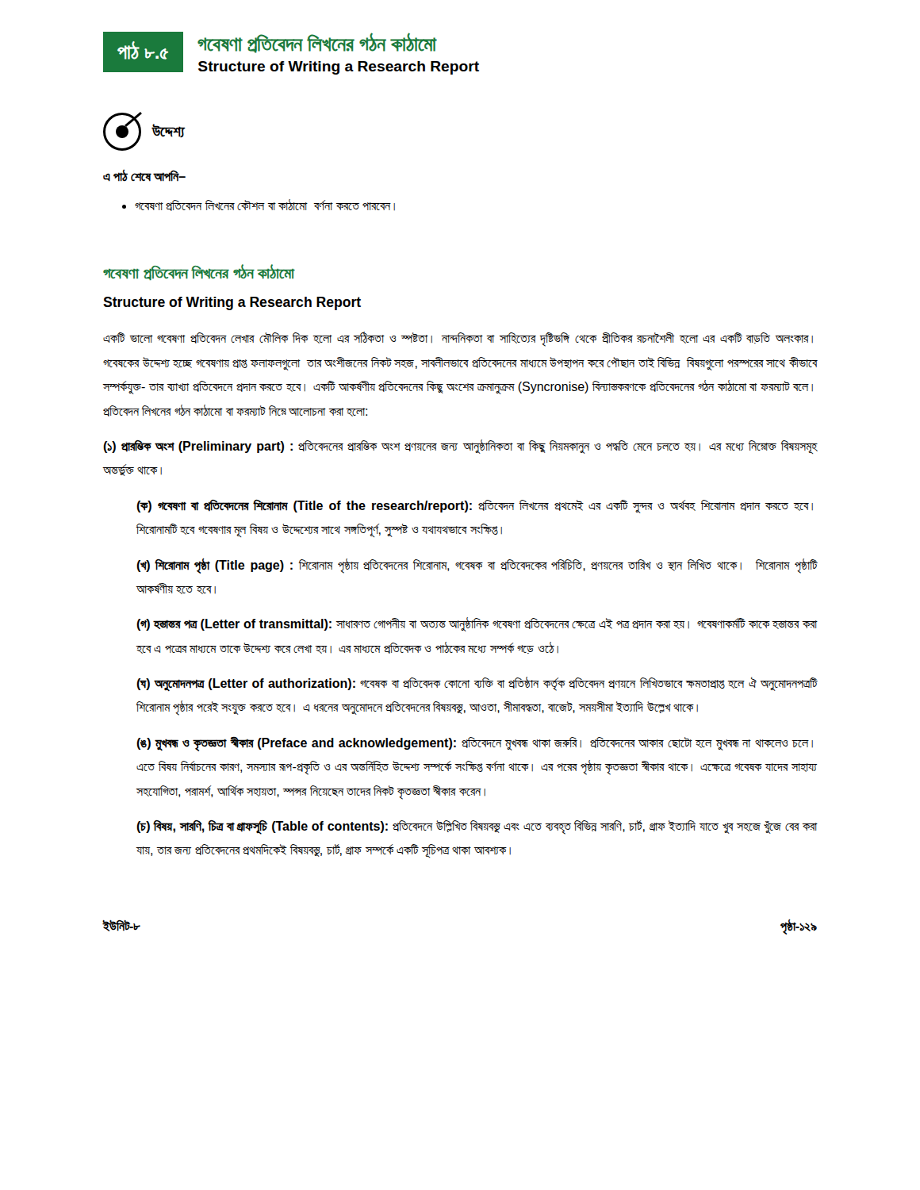পাঠ ৮.৫
গবেষণা প্রতিবেদন লিখনের গঠন কাঠামো
Structure of Writing a Research Report
উদ্দেশ্য
এ পাঠ শেষে আপনি–
গবেষণা প্রতিবেদন লিখনের কৌশল বা কাঠামো বর্ণনা করতে পারবেন।
গবেষণা প্রতিবেদন লিখনের গঠন কাঠামো
Structure of Writing a Research Report
একটি ভালো গবেষণা প্রতিবেদন লেখার মৌলিক দিক হলো এর সঠিকতা ও স্পষ্টতা। নান্দনিকতা বা সাহিত্যের দৃষ্টিভঙ্গি থেকে প্রীতিকর রচনাশৈলী হলো এর একটি বাড়তি অলংকার। গবেষকের উদ্দেশ্য হচ্ছে গবেষণায় প্রাপ্ত ফলাফলগুলো তার অংশীজনের নিকট সহজ, সাবলীলভাবে প্রতিবেদনের মাধ্যমে উপস্থাপন করে পৌছান তাই বিভিন্ন বিষয়গুলো পরস্পরের সাথে কীভাবে সম্পর্কযুক্ত- তার ব্যাখ্যা প্রতিবেদনে প্রদান করতে হবে। একটি আকর্ষণীয় প্রতিবেদনের কিছু অংশের ক্রমানুক্রম (Syncronise) বিন্যাস্তকরণকে প্রতিবেদনের গঠন কাঠামো বা ফরম্যাট বলে। প্রতিবেদন লিখনের গঠন কাঠামো বা ফরম্যাট নিম্নে আলোচনা করা হলো:
(১) প্রারম্ভিক অংশ (Preliminary part) : প্রতিবেদনের প্রারম্ভিক অংশ প্রণয়নের জন্য আনুষ্ঠানিকতা বা কিছু নিয়মকানুন ও পদ্ধতি মেনে চলতে হয়। এর মধ্যে নিম্নোক্ত বিষয়সমূহ অন্তর্ভুক্ত থাকে।
(ক) গবেষণা বা প্রতিবেদনের শিরোনাম (Title of the research/report): প্রতিবেদন লিখনের প্রথমেই এর একটি সুন্দর ও অর্থবহ শিরোনাম প্রদান করতে হবে। শিরোনামটি হবে গবেষণার মূল বিষয় ও উদ্দেশ্যের সাথে সঙ্গতিপূর্ণ, সুস্পষ্ট ও যথাযথভাবে সংক্ষিপ্ত।
(খ) শিরোনাম পৃষ্ঠা (Title page) : শিরোনাম পৃষ্ঠায় প্রতিবেদনের শিরোনাম, গবেষক বা প্রতিবেদকের পরিচিতি, প্রণয়নের তারিখ ও স্থান লিখিত থাকে। শিরোনাম পৃষ্ঠাটি আকর্ষণীয় হতে হবে।
(গ) হস্তান্তর পত্র (Letter of transmittal): সাধারণত গোপনীয় বা অত্যন্ত আনুষ্ঠানিক গবেষণা প্রতিবেদনের ক্ষেত্রে এই পত্র প্রদান করা হয়। গবেষণাকর্মটি কাকে হস্তান্তর করা হবে এ পত্রের মাধ্যমে তাকে উদ্দেশ্য করে লেখা হয়। এর মাধ্যমে প্রতিবেদক ও পাঠকের মধ্যে সম্পর্ক গড়ে ওঠে।
(ঘ) অনুমোদনপত্র (Letter of authorization): গবেষক বা প্রতিবেদক কোনো ব্যক্তি বা প্রতিষ্ঠান কর্তৃক প্রতিবেদন প্রণয়নে লিখিতভাবে ক্ষমতাপ্রাপ্ত হলে ঐ অনুমোদনপত্রটি শিরোনাম পৃষ্ঠার পরেই সংযুক্ত করতে হবে। এ ধরনের অনুমোদনে প্রতিবেদনের বিষয়বস্তু, আওতা, সীমাবদ্ধতা, বাজেট, সময়সীমা ইত্যাদি উল্লেখ থাকে।
(ঙ) মুখবন্ধ ও কৃতজ্ঞতা স্বীকার (Preface and acknowledgement): প্রতিবেদনে মুখবন্ধ থাকা জরুরি। প্রতিবেদনের আকার ছোটো হলে মুখবন্ধ না থাকলেও চলে। এতে বিষয় নির্বাচনের কারণ, সমস্যার রূপ-প্রকৃতি ও এর অন্তর্নিহিত উদ্দেশ্য সম্পর্কে সংক্ষিপ্ত বর্ণনা থাকে। এর পরের পৃষ্ঠায় কৃতজ্ঞতা স্বীকার থাকে। এক্ষেত্রে গবেষক যাদের সাহায্য সহযোগিতা, পরামর্শ, আর্থিক সহায়তা, স্পন্সর নিয়েছেন তাদের নিকট কৃতজ্ঞতা স্বীকার করেন।
(চ) বিষয়, সারণি, চিত্র বা গ্রাফসূচি (Table of contents): প্রতিবেদনে উল্লিখিত বিষয়বস্তু এবং এতে ব্যবহৃত বিভিন্ন সারণি, চার্ট, গ্রাফ ইত্যাদি যাতে খুব সহজে খুঁজে বের করা যায়, তার জন্য প্রতিবেদনের প্রথমদিকেই বিষয়বস্তু, চার্ট, গ্রাফ সম্পর্কে একটি সূচিপত্র থাকা আবশ্যক।
ইউনিট-৮ পৃষ্ঠা-১২৯